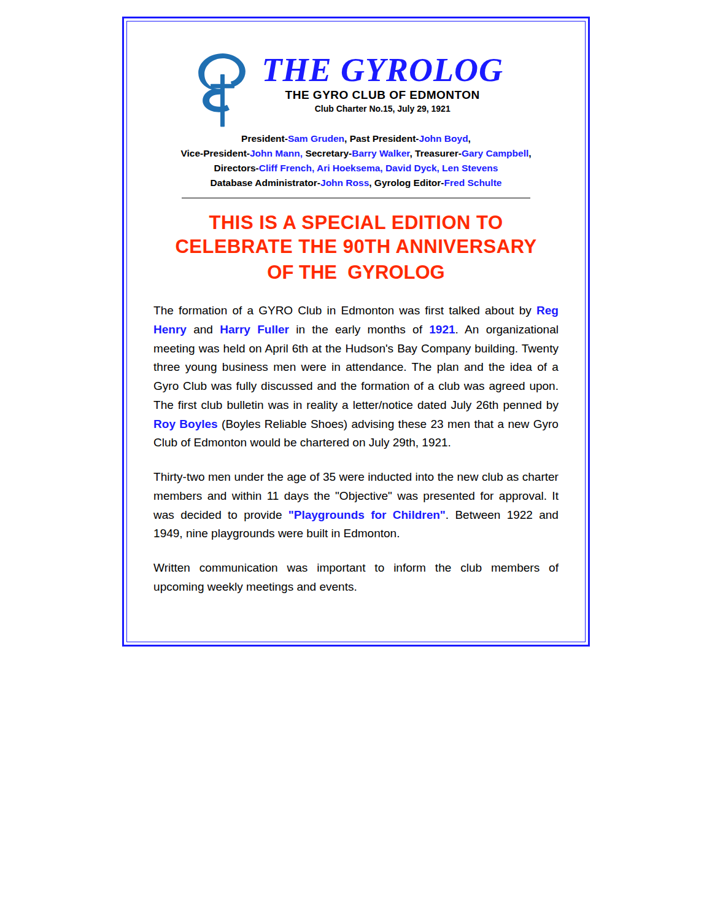THE GYROLOG
THE GYRO CLUB OF EDMONTON
Club Charter No.15, July 29, 1921
President-Sam Gruden, Past President-John Boyd,
Vice-President-John Mann, Secretary-Barry Walker, Treasurer-Gary Campbell,
Directors-Cliff French, Ari Hoeksema, David Dyck, Len Stevens
Database Administrator-John Ross, Gyrolog Editor-Fred Schulte
THIS IS A SPECIAL EDITION TO
CELEBRATE THE 90TH ANNIVERSARY
OF THE GYROLOG
The formation of a GYRO Club in Edmonton was first talked about by Reg Henry and Harry Fuller in the early months of 1921. An organizational meeting was held on April 6th at the Hudson's Bay Company building. Twenty three young business men were in attendance. The plan and the idea of a Gyro Club was fully discussed and the formation of a club was agreed upon. The first club bulletin was in reality a letter/notice dated July 26th penned by Roy Boyles (Boyles Reliable Shoes) advising these 23 men that a new Gyro Club of Edmonton would be chartered on July 29th, 1921.
Thirty-two men under the age of 35 were inducted into the new club as charter members and within 11 days the "Objective" was presented for approval. It was decided to provide "Playgrounds for Children". Between 1922 and 1949, nine playgrounds were built in Edmonton.
Written communication was important to inform the club members of upcoming weekly meetings and events.